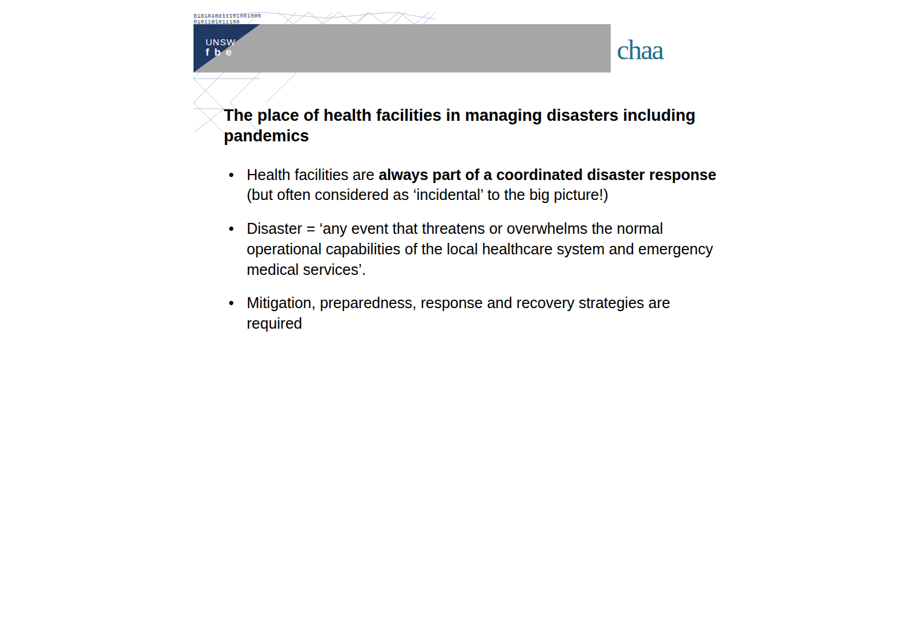0101010111101001000
0101101011100
UNSW
f b e
Centre for Health Assets Australasia
chaa
The place of health facilities in managing disasters including pandemics
Health facilities are always part of a coordinated disaster response (but often considered as ‘incidental’ to the big picture!)
Disaster = ‘any event that threatens or overwhelms the normal operational capabilities of the local healthcare system and emergency medical services’.
Mitigation, preparedness, response and recovery strategies are required